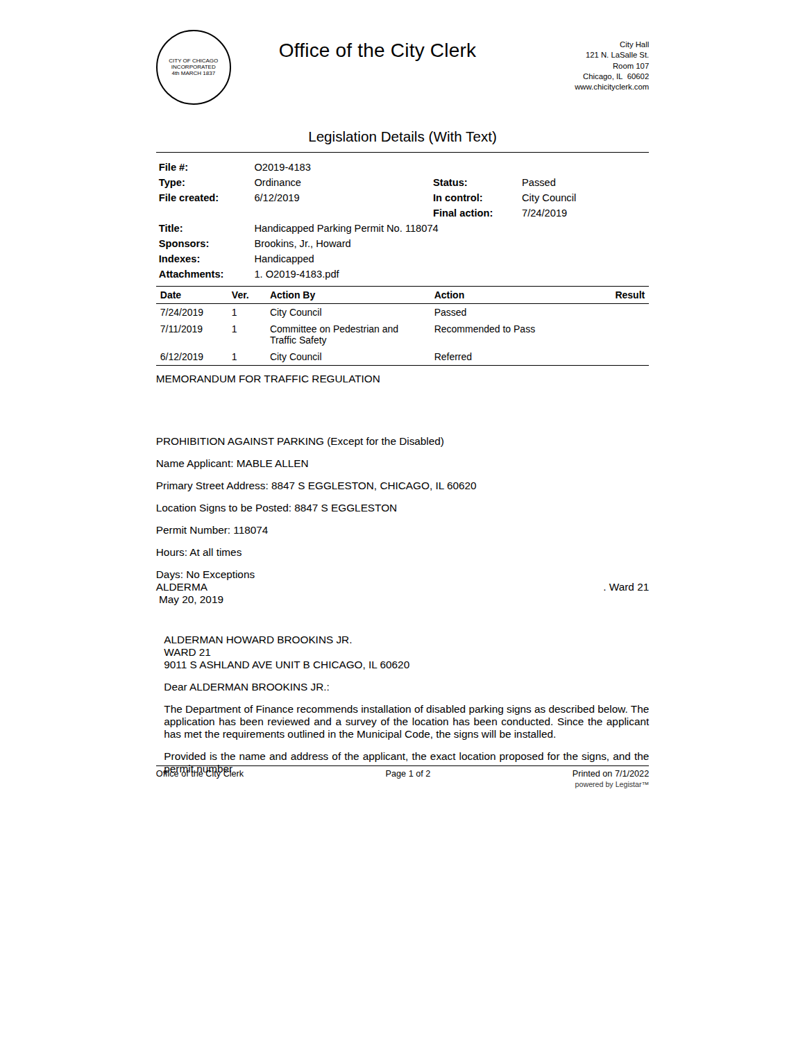CITY OF CHICAGO
INCORPORATED
4th MARCH 1837
Office of the City Clerk
City Hall
121 N. LaSalle St.
Room 107
Chicago, IL 60602
www.chicityclerk.com
Legislation Details (With Text)
| File #: | O2019-4183 | | | |
| Type: | Ordinance | Status: | Passed | |
| File created: | 6/12/2019 | In control: | City Council |
| | | Final action: | 7/24/2019 | |
| Title: | Handicapped Parking Permit No. 118074 |
| Sponsors: | Brookins, Jr., Howard |
| Indexes: | Handicapped |
| Attachments: | 1. O2019-4183.pdf |
| Date | Ver. | Action By | Action | Result |
| --- | --- | --- | --- | --- |
| 7/24/2019 | 1 | City Council | Passed | |
| 7/11/2019 | 1 | Committee on Pedestrian and Traffic Safety | Recommended to Pass | |
| 6/12/2019 | 1 | City Council | Referred | |
MEMORANDUM FOR TRAFFIC REGULATION
PROHIBITION AGAINST PARKING (Except for the Disabled)
Name Applicant: MABLE ALLEN
Primary Street Address: 8847 S EGGLESTON, CHICAGO, IL 60620
Location Signs to be Posted: 8847 S EGGLESTON
Permit Number: 118074
Hours: At all times
Days: No Exceptions
ALDERMA . Ward 21
May 20, 2019
ALDERMAN HOWARD BROOKINS JR.
WARD 21
9011 S ASHLAND AVE UNIT B CHICAGO, IL 60620
Dear ALDERMAN BROOKINS JR.:
The Department of Finance recommends installation of disabled parking signs as described below. The application has been reviewed and a survey of the location has been conducted. Since the applicant has met the requirements outlined in the Municipal Code, the signs will be installed.
Provided is the name and address of the applicant, the exact location proposed for the signs, and the permit number
Office of the City Clerk
Page 1 of 2
Printed on 7/1/2022
powered by Legistar™